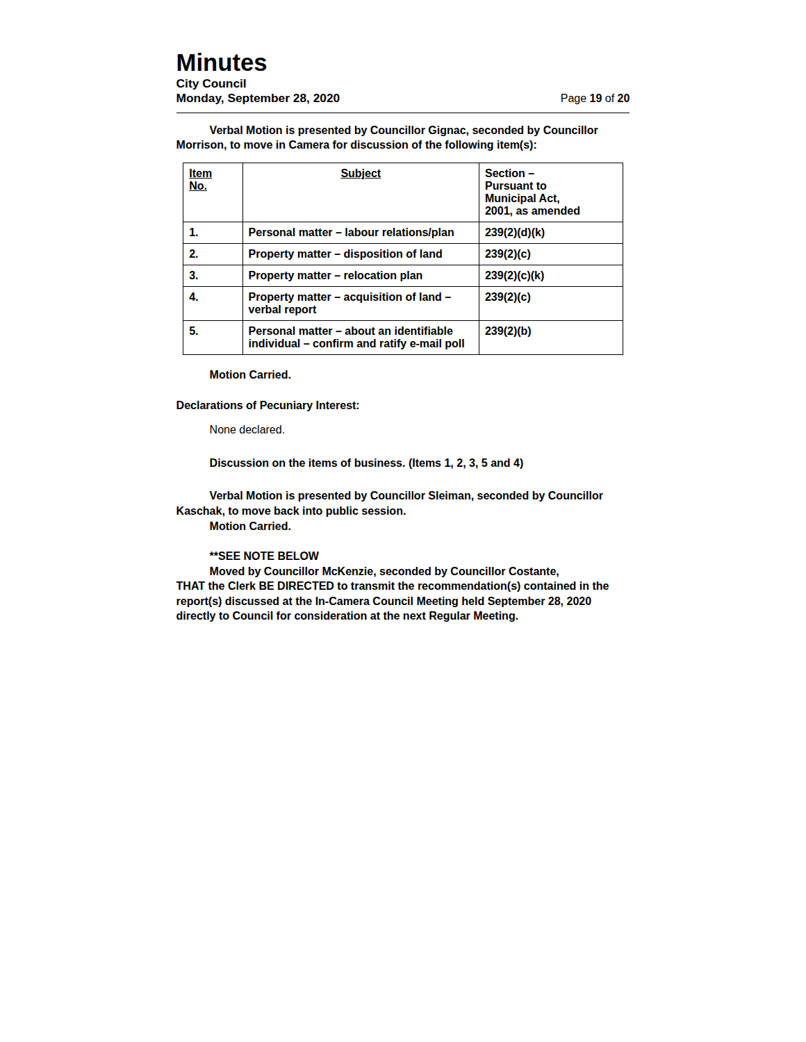Minutes
City Council
Monday, September 28, 2020 Page 19 of 20
Verbal Motion is presented by Councillor Gignac, seconded by Councillor Morrison, to move in Camera for discussion of the following item(s):
| Item No. | Subject | Section – Pursuant to Municipal Act, 2001, as amended |
| --- | --- | --- |
| 1. | Personal matter – labour relations/plan | 239(2)(d)(k) |
| 2. | Property matter – disposition of land | 239(2)(c) |
| 3. | Property matter – relocation plan | 239(2)(c)(k) |
| 4. | Property matter – acquisition of land – verbal report | 239(2)(c) |
| 5. | Personal matter – about an identifiable individual – confirm and ratify e-mail poll | 239(2)(b) |
Motion Carried.
Declarations of Pecuniary Interest:
None declared.
Discussion on the items of business. (Items 1, 2, 3, 5 and 4)
Verbal Motion is presented by Councillor Sleiman, seconded by Councillor Kaschak, to move back into public session.
Motion Carried.
**SEE NOTE BELOW
Moved by Councillor McKenzie, seconded by Councillor Costante,
THAT the Clerk BE DIRECTED to transmit the recommendation(s) contained in the report(s) discussed at the In-Camera Council Meeting held September 28, 2020 directly to Council for consideration at the next Regular Meeting.